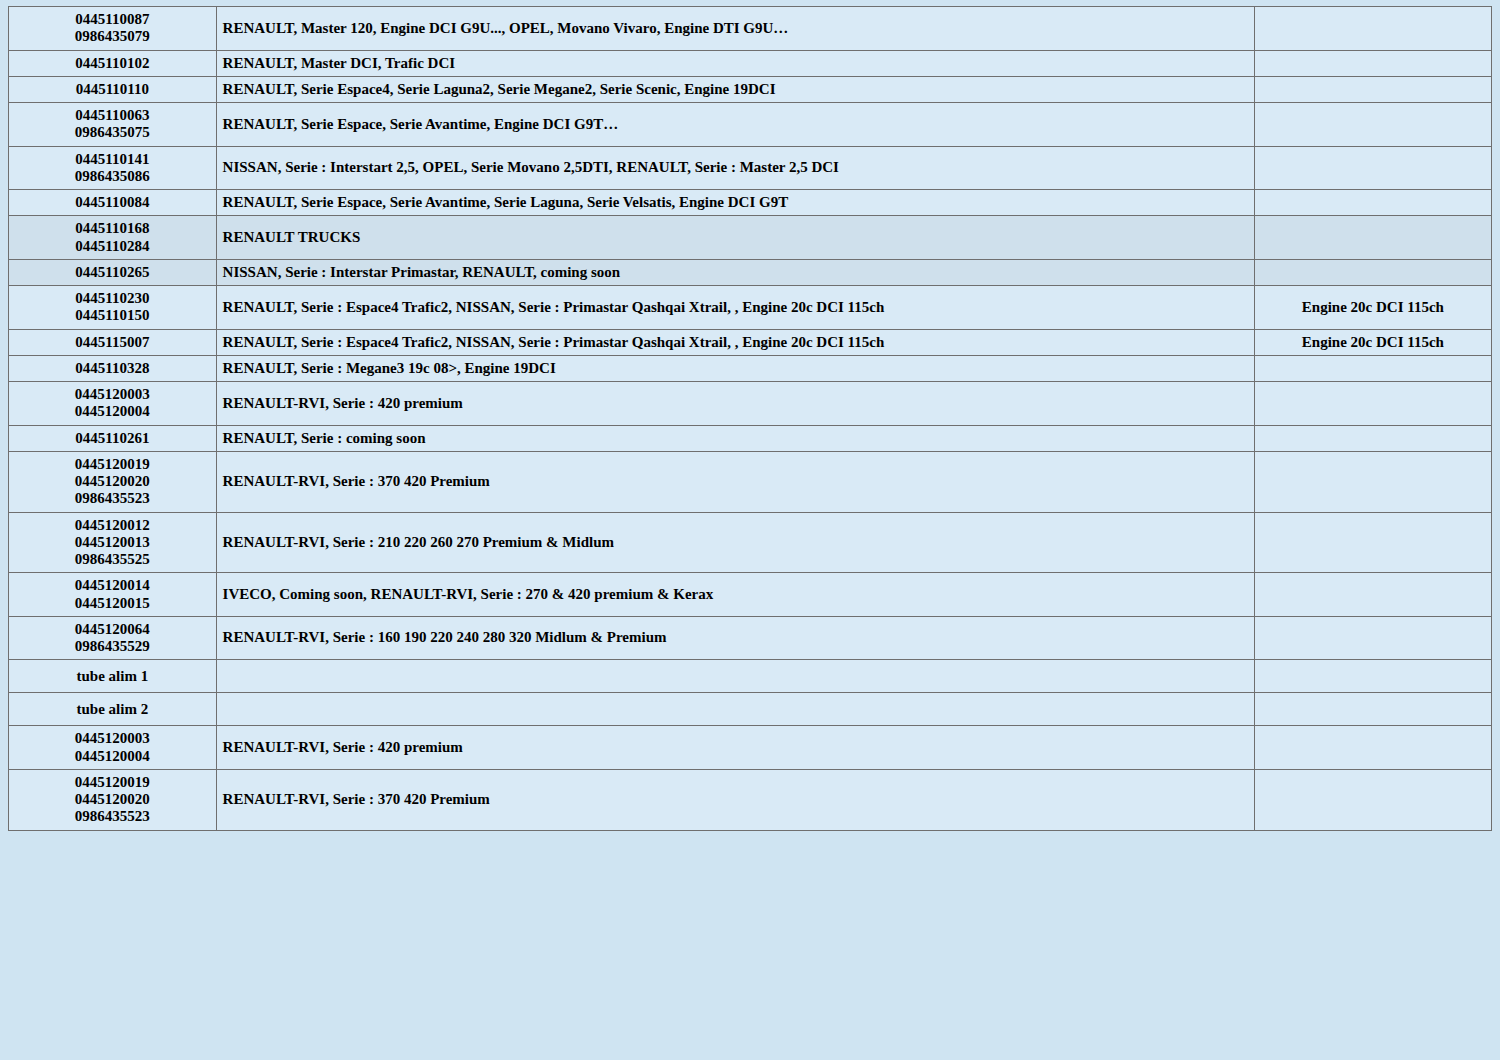| 0445110087 0986435079 | RENAULT, Master 120, Engine DCI G9U..., OPEL, Movano Vivaro, Engine DTI G9U… | |
| 0445110102 | RENAULT, Master DCI, Trafic DCI | |
| 0445110110 | RENAULT, Serie Espace4, Serie Laguna2, Serie Megane2, Serie Scenic, Engine 19DCI | |
| 0445110063 0986435075 | RENAULT, Serie Espace, Serie Avantime, Engine DCI G9T… | |
| 0445110141 0986435086 | NISSAN, Serie : Interstart 2,5, OPEL, Serie Movano 2,5DTI, RENAULT, Serie : Master 2,5 DCI | |
| 0445110084 | RENAULT, Serie Espace, Serie Avantime, Serie Laguna, Serie Velsatis, Engine DCI G9T | |
| 0445110168 0445110284 | RENAULT TRUCKS | |
| 0445110265 | NISSAN, Serie : Interstar Primastar, RENAULT, coming soon | |
| 0445110230 0445110150 | RENAULT, Serie : Espace4 Trafic2, NISSAN, Serie : Primastar Qashqai Xtrail, , Engine 20c DCI 115ch | Engine 20c DCI 115ch |
| 0445115007 | RENAULT, Serie : Espace4 Trafic2, NISSAN, Serie : Primastar Qashqai Xtrail, , Engine 20c DCI 115ch | Engine 20c DCI 115ch |
| 0445110328 | RENAULT, Serie : Megane3 19c 08>, Engine 19DCI | |
| 0445120003 0445120004 | RENAULT-RVI, Serie : 420 premium | |
| 0445110261 | RENAULT, Serie : coming soon | |
| 0445120019 0445120020 0986435523 | RENAULT-RVI, Serie : 370 420 Premium | |
| 0445120012 0445120013 0986435525 | RENAULT-RVI, Serie : 210 220 260 270 Premium & Midlum | |
| 0445120014 0445120015 | IVECO, Coming soon, RENAULT-RVI, Serie : 270 & 420 premium & Kerax | |
| 0445120064 0986435529 | RENAULT-RVI, Serie : 160 190 220 240 280 320 Midlum & Premium | |
| tube alim 1 | | |
| tube alim 2 | | |
| 0445120003 0445120004 | RENAULT-RVI, Serie : 420 premium | |
| 0445120019 0445120020 0986435523 | RENAULT-RVI, Serie : 370 420 Premium | |